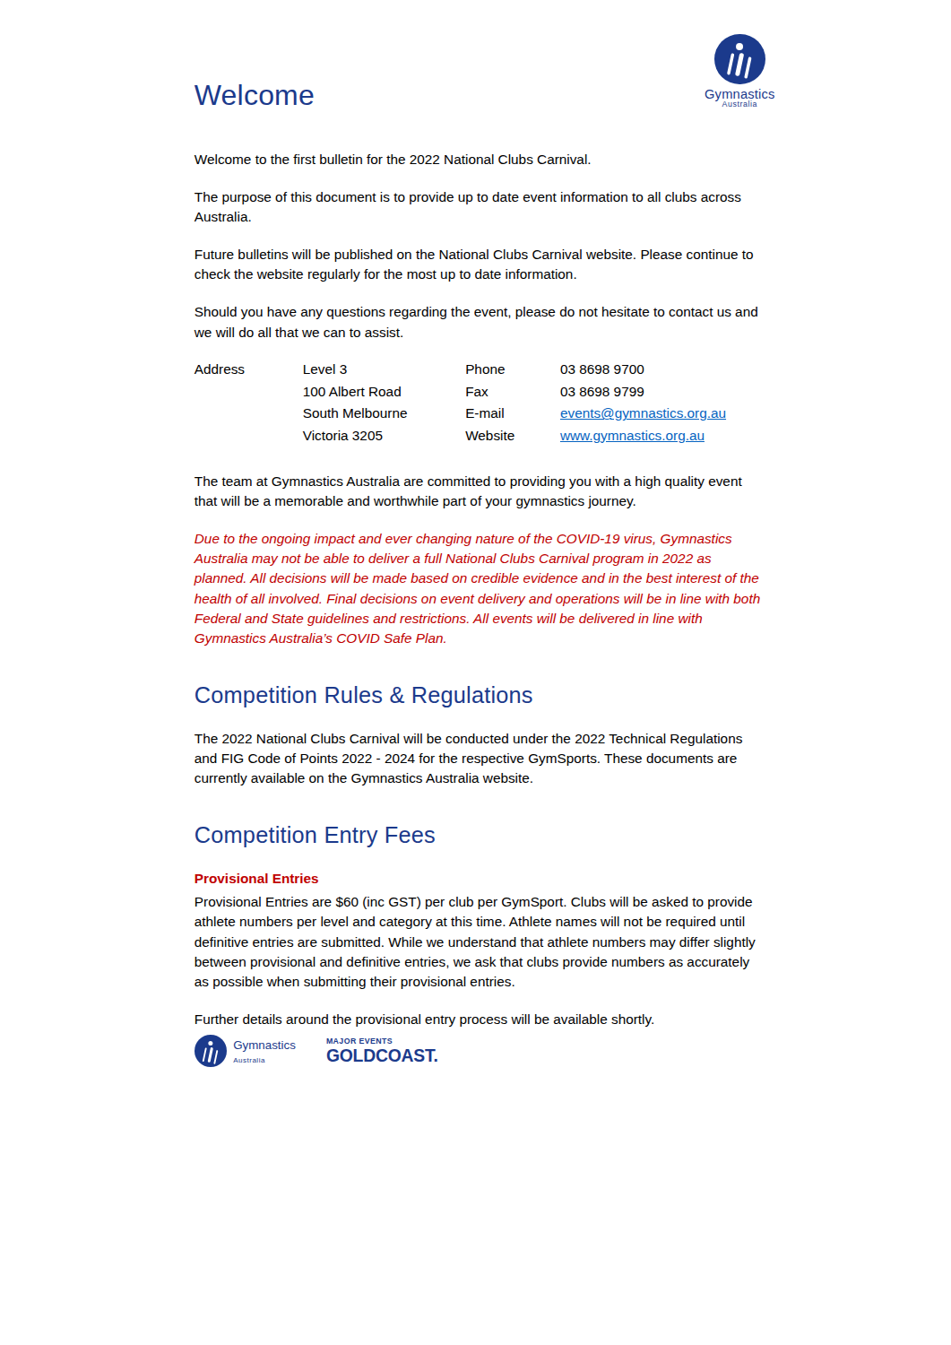Gymnastics
Australia
Welcome
Welcome to the first bulletin for the 2022 National Clubs Carnival.
The purpose of this document is to provide up to date event information to all clubs across Australia.
Future bulletins will be published on the National Clubs Carnival website. Please continue to check the website regularly for the most up to date information.
Should you have any questions regarding the event, please do not hesitate to contact us and we will do all that we can to assist.
| Address | Level 3 | Phone | 03 8698 9700 |
| | 100 Albert Road | Fax | 03 8698 9799 |
| | South Melbourne | E-mail | events@gymnastics.org.au |
| | Victoria 3205 | Website | www.gymnastics.org.au |
The team at Gymnastics Australia are committed to providing you with a high quality event that will be a memorable and worthwhile part of your gymnastics journey.
Due to the ongoing impact and ever changing nature of the COVID-19 virus, Gymnastics Australia may not be able to deliver a full National Clubs Carnival program in 2022 as planned. All decisions will be made based on credible evidence and in the best interest of the health of all involved. Final decisions on event delivery and operations will be in line with both Federal and State guidelines and restrictions. All events will be delivered in line with Gymnastics Australia’s COVID Safe Plan.
Competition Rules & Regulations
The 2022 National Clubs Carnival will be conducted under the 2022 Technical Regulations and FIG Code of Points 2022 - 2024 for the respective GymSports. These documents are currently available on the Gymnastics Australia website.
Competition Entry Fees
Provisional Entries
Provisional Entries are $60 (inc GST) per club per GymSport. Clubs will be asked to provide athlete numbers per level and category at this time. Athlete names will not be required until definitive entries are submitted. While we understand that athlete numbers may differ slightly between provisional and definitive entries, we ask that clubs provide numbers as accurately as possible when submitting their provisional entries.
Further details around the provisional entry process will be available shortly.
Gymnastics
Australia
MAJOR EVENTS
GOLDCOAST.